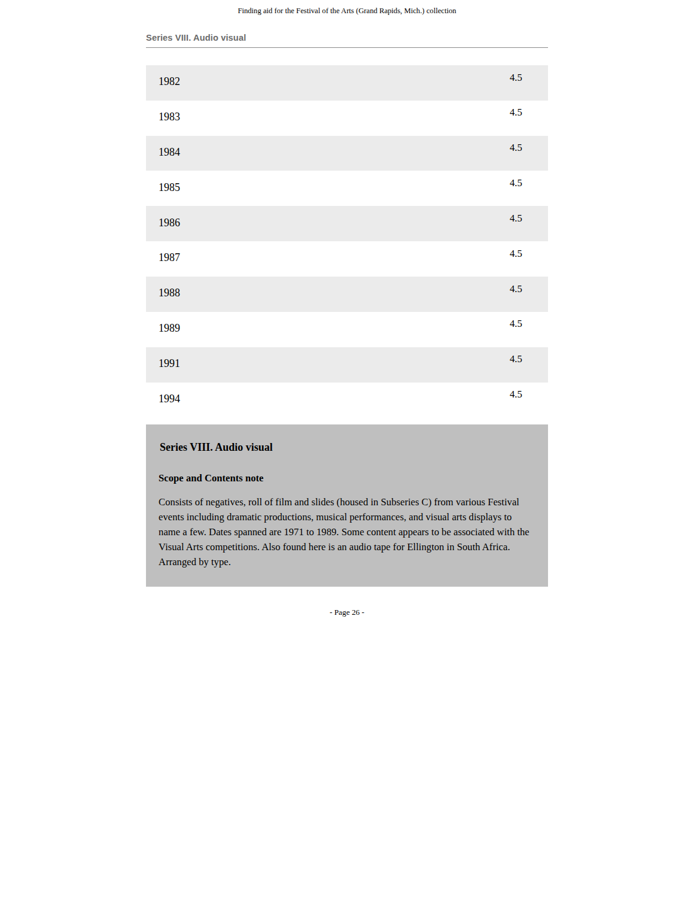Finding aid for the Festival of the Arts (Grand Rapids, Mich.) collection
Series VIII. Audio visual
| 1982 | 4.5 |
| 1983 | 4.5 |
| 1984 | 4.5 |
| 1985 | 4.5 |
| 1986 | 4.5 |
| 1987 | 4.5 |
| 1988 | 4.5 |
| 1989 | 4.5 |
| 1991 | 4.5 |
| 1994 | 4.5 |
Series VIII. Audio visual
Scope and Contents note
Consists of negatives, roll of film and slides (housed in Subseries C) from various Festival events including dramatic productions, musical performances, and visual arts displays to name a few. Dates spanned are 1971 to 1989. Some content appears to be associated with the Visual Arts competitions. Also found here is an audio tape for Ellington in South Africa. Arranged by type.
- Page 26 -